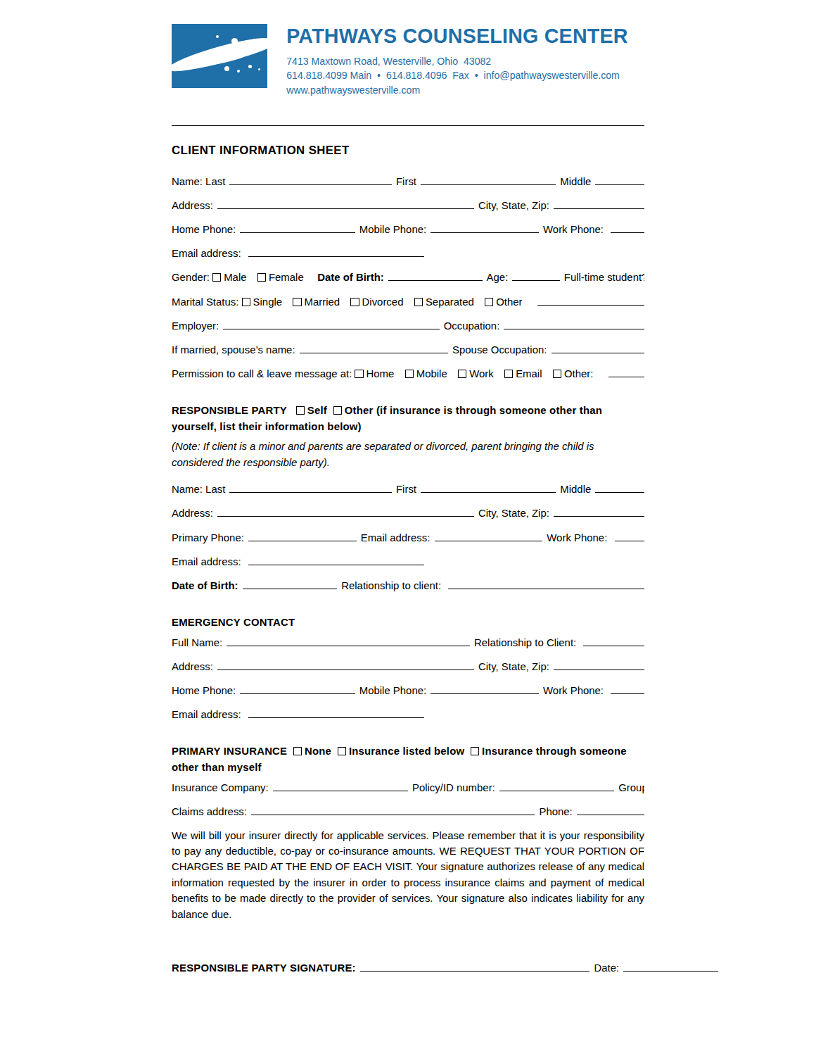PATHWAYS COUNSELING CENTER
7413 Maxtown Road, Westerville, Ohio 43082
614.818.4099 Main • 614.818.4096 Fax • info@pathwayswesterville.com
www.pathwayswesterville.com
CLIENT INFORMATION SHEET
Name: Last First Middle
Address: City, State, Zip:
Home Phone: Mobile Phone: Work Phone:
Email address:
Gender: Male Female Date of Birth: Age: Full-time student? Yes No Grade:
Marital Status: Single Married Divorced Separated Other
Employer: Occupation:
If married, spouse’s name: Spouse Occupation:
Permission to call & leave message at: Home Mobile Work Email Other:
RESPONSIBLE PARTY Self Other (if insurance is through someone other than yourself, list their information below)
(Note: If client is a minor and parents are separated or divorced, parent bringing the child is considered the responsible party).
Name: Last First Middle
Address: City, State, Zip:
Primary Phone: Email address: Work Phone:
Email address:
Date of Birth: Relationship to client:
EMERGENCY CONTACT
Full Name: Relationship to Client:
Address: City, State, Zip:
Home Phone: Mobile Phone: Work Phone:
Email address:
PRIMARY INSURANCE None Insurance listed below Insurance through someone other than myself
Insurance Company: Policy/ID number: Group number:
Claims address: Phone:
We will bill your insurer directly for applicable services. Please remember that it is your responsibility to pay any deductible, co-pay or co-insurance amounts. WE REQUEST THAT YOUR PORTION OF CHARGES BE PAID AT THE END OF EACH VISIT. Your signature authorizes release of any medical information requested by the insurer in order to process insurance claims and payment of medical benefits to be made directly to the provider of services. Your signature also indicates liability for any balance due.
RESPONSIBLE PARTY SIGNATURE: Date: